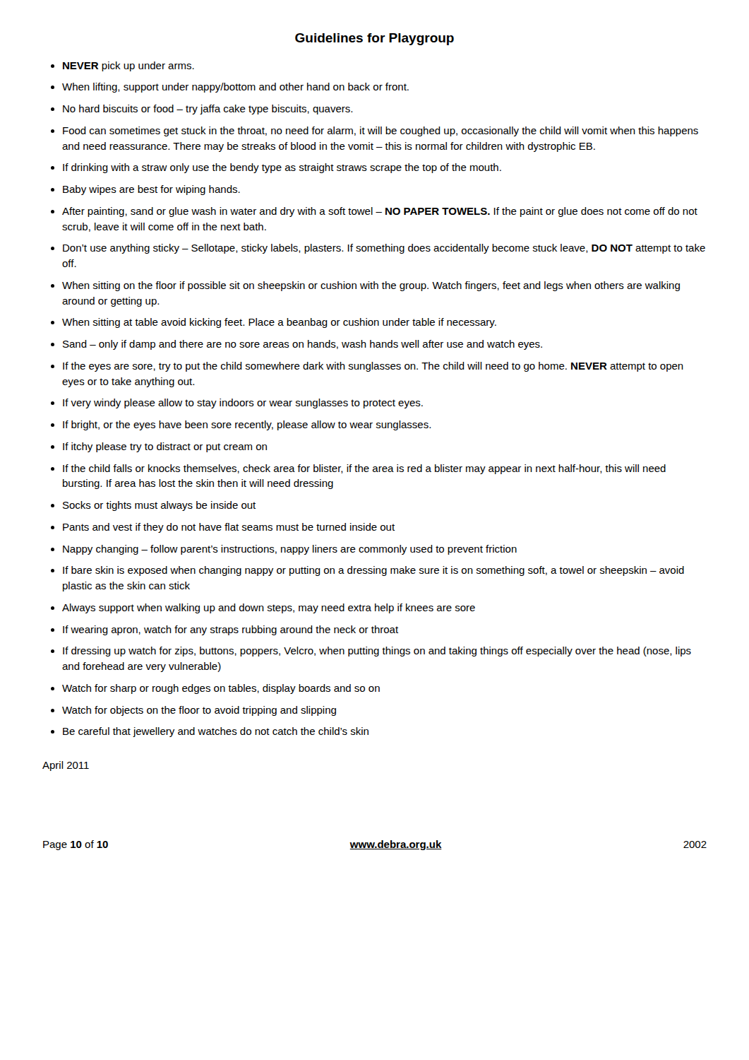Guidelines for Playgroup
NEVER pick up under arms.
When lifting, support under nappy/bottom and other hand on back or front.
No hard biscuits or food – try jaffa cake type biscuits, quavers.
Food can sometimes get stuck in the throat, no need for alarm, it will be coughed up, occasionally the child will vomit when this happens and need reassurance. There may be streaks of blood in the vomit – this is normal for children with dystrophic EB.
If drinking with a straw only use the bendy type as straight straws scrape the top of the mouth.
Baby wipes are best for wiping hands.
After painting, sand or glue wash in water and dry with a soft towel – NO PAPER TOWELS. If the paint or glue does not come off do not scrub, leave it will come off in the next bath.
Don’t use anything sticky – Sellotape, sticky labels, plasters. If something does accidentally become stuck leave, DO NOT attempt to take off.
When sitting on the floor if possible sit on sheepskin or cushion with the group. Watch fingers, feet and legs when others are walking around or getting up.
When sitting at table avoid kicking feet. Place a beanbag or cushion under table if necessary.
Sand – only if damp and there are no sore areas on hands, wash hands well after use and watch eyes.
If the eyes are sore, try to put the child somewhere dark with sunglasses on. The child will need to go home. NEVER attempt to open eyes or to take anything out.
If very windy please allow to stay indoors or wear sunglasses to protect eyes.
If bright, or the eyes have been sore recently, please allow to wear sunglasses.
If itchy please try to distract or put cream on
If the child falls or knocks themselves, check area for blister, if the area is red a blister may appear in next half-hour, this will need bursting. If area has lost the skin then it will need dressing
Socks or tights must always be inside out
Pants and vest if they do not have flat seams must be turned inside out
Nappy changing – follow parent’s instructions, nappy liners are commonly used to prevent friction
If bare skin is exposed when changing nappy or putting on a dressing make sure it is on something soft, a towel or sheepskin – avoid plastic as the skin can stick
Always support when walking up and down steps, may need extra help if knees are sore
If wearing apron, watch for any straps rubbing around the neck or throat
If dressing up watch for zips, buttons, poppers, Velcro, when putting things on and taking things off especially over the head (nose, lips and forehead are very vulnerable)
Watch for sharp or rough edges on tables, display boards and so on
Watch for objects on the floor to avoid tripping and slipping
Be careful that jewellery and watches do not catch the child’s skin
April 2011
Page 10 of 10 www.debra.org.uk 2002